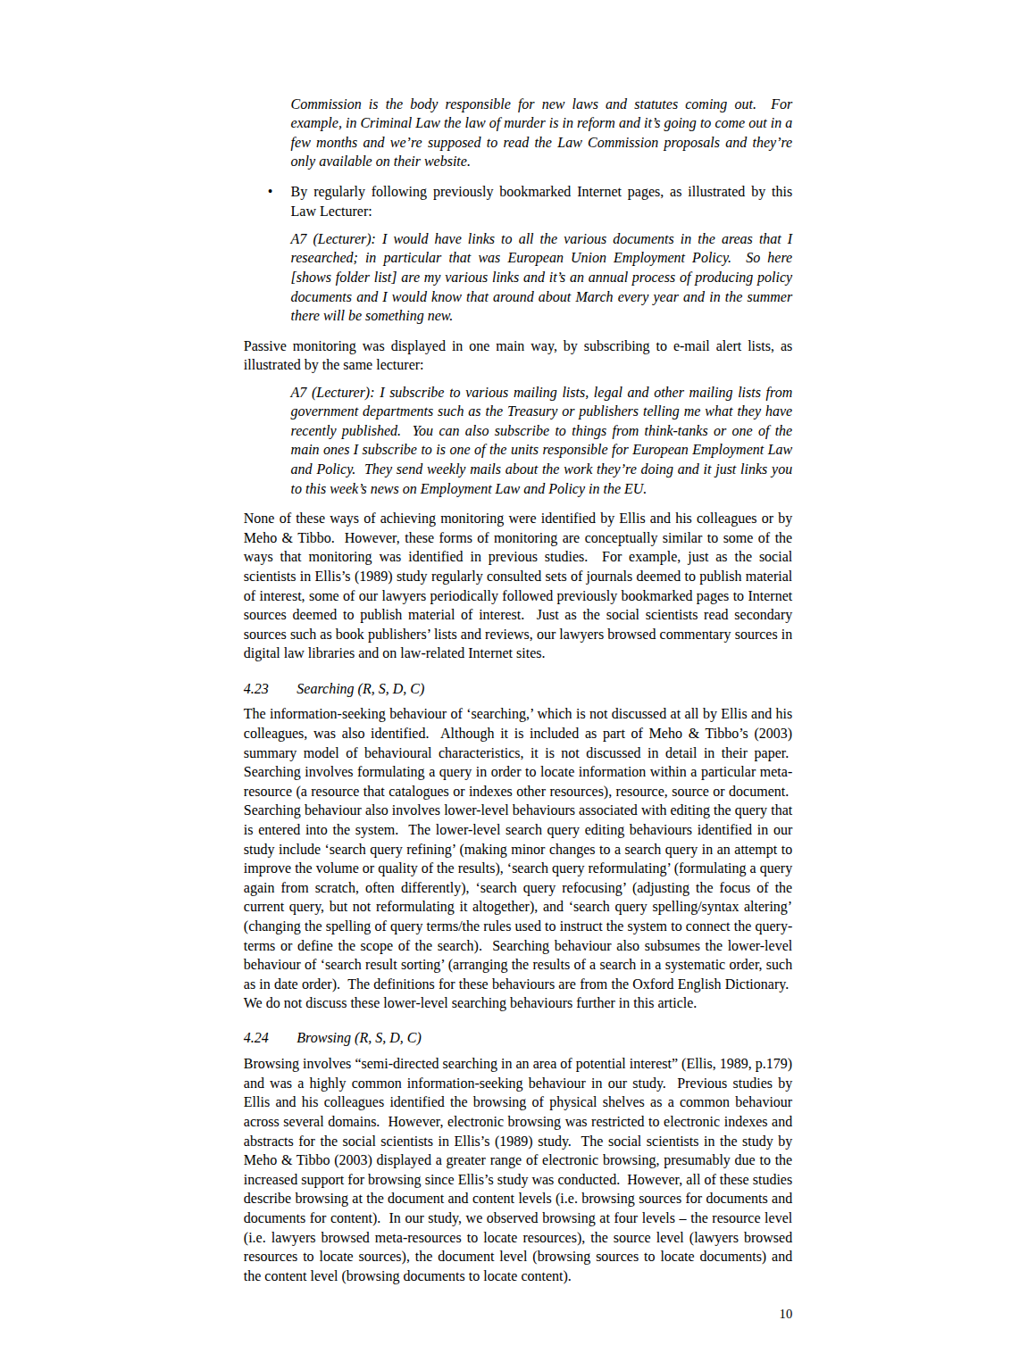Commission is the body responsible for new laws and statutes coming out. For example, in Criminal Law the law of murder is in reform and it’s going to come out in a few months and we’re supposed to read the Law Commission proposals and they’re only available on their website.
By regularly following previously bookmarked Internet pages, as illustrated by this Law Lecturer:
A7 (Lecturer): I would have links to all the various documents in the areas that I researched; in particular that was European Union Employment Policy. So here [shows folder list] are my various links and it’s an annual process of producing policy documents and I would know that around about March every year and in the summer there will be something new.
Passive monitoring was displayed in one main way, by subscribing to e-mail alert lists, as illustrated by the same lecturer:
A7 (Lecturer): I subscribe to various mailing lists, legal and other mailing lists from government departments such as the Treasury or publishers telling me what they have recently published. You can also subscribe to things from think-tanks or one of the main ones I subscribe to is one of the units responsible for European Employment Law and Policy. They send weekly mails about the work they’re doing and it just links you to this week’s news on Employment Law and Policy in the EU.
None of these ways of achieving monitoring were identified by Ellis and his colleagues or by Meho & Tibbo. However, these forms of monitoring are conceptually similar to some of the ways that monitoring was identified in previous studies. For example, just as the social scientists in Ellis’s (1989) study regularly consulted sets of journals deemed to publish material of interest, some of our lawyers periodically followed previously bookmarked pages to Internet sources deemed to publish material of interest. Just as the social scientists read secondary sources such as book publishers’ lists and reviews, our lawyers browsed commentary sources in digital law libraries and on law-related Internet sites.
4.23 Searching (R, S, D, C)
The information-seeking behaviour of ‘searching,’ which is not discussed at all by Ellis and his colleagues, was also identified. Although it is included as part of Meho & Tibbo’s (2003) summary model of behavioural characteristics, it is not discussed in detail in their paper. Searching involves formulating a query in order to locate information within a particular meta-resource (a resource that catalogues or indexes other resources), resource, source or document. Searching behaviour also involves lower-level behaviours associated with editing the query that is entered into the system. The lower-level search query editing behaviours identified in our study include ‘search query refining’ (making minor changes to a search query in an attempt to improve the volume or quality of the results), ‘search query reformulating’ (formulating a query again from scratch, often differently), ‘search query refocusing’ (adjusting the focus of the current query, but not reformulating it altogether), and ‘search query spelling/syntax altering’ (changing the spelling of query terms/the rules used to instruct the system to connect the query-terms or define the scope of the search). Searching behaviour also subsumes the lower-level behaviour of ‘search result sorting’ (arranging the results of a search in a systematic order, such as in date order). The definitions for these behaviours are from the Oxford English Dictionary. We do not discuss these lower-level searching behaviours further in this article.
4.24 Browsing (R, S, D, C)
Browsing involves “semi-directed searching in an area of potential interest” (Ellis, 1989, p.179) and was a highly common information-seeking behaviour in our study. Previous studies by Ellis and his colleagues identified the browsing of physical shelves as a common behaviour across several domains. However, electronic browsing was restricted to electronic indexes and abstracts for the social scientists in Ellis’s (1989) study. The social scientists in the study by Meho & Tibbo (2003) displayed a greater range of electronic browsing, presumably due to the increased support for browsing since Ellis’s study was conducted. However, all of these studies describe browsing at the document and content levels (i.e. browsing sources for documents and documents for content). In our study, we observed browsing at four levels – the resource level (i.e. lawyers browsed meta-resources to locate resources), the source level (lawyers browsed resources to locate sources), the document level (browsing sources to locate documents) and the content level (browsing documents to locate content).
10